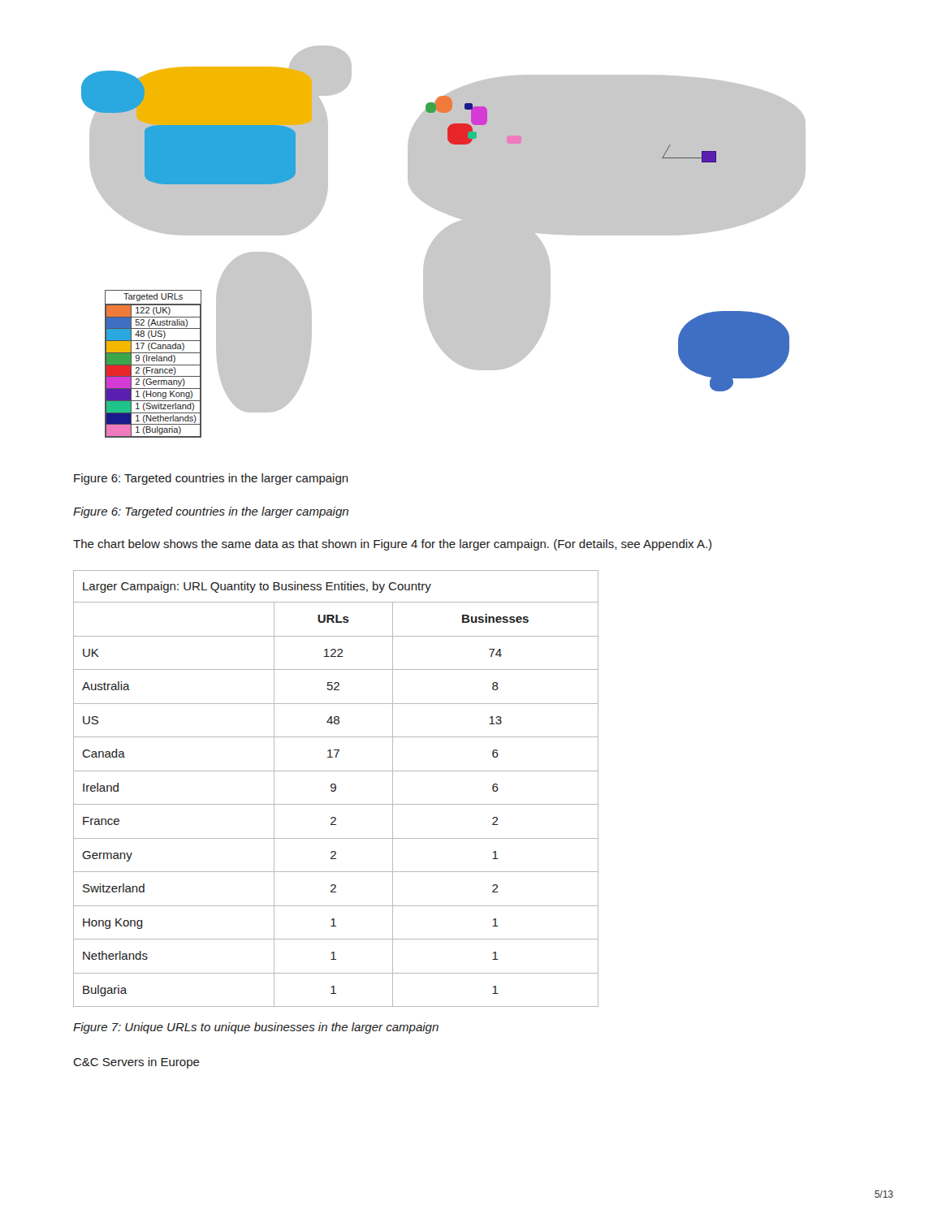Targeted URLs
| | 122 (UK) |
| | 52 (Australia) |
| | 48 (US) |
| | 17 (Canada) |
| | 9 (Ireland) |
| | 2 (France) |
| | 2 (Germany) |
| | 1 (Hong Kong) |
| | 1 (Switzerland) |
| | 1 (Netherlands) |
| | 1 (Bulgaria) |
Figure 6: Targeted countries in the larger campaign
Figure 6: Targeted countries in the larger campaign
The chart below shows the same data as that shown in Figure 4 for the larger campaign. (For details, see Appendix A.)
Larger Campaign: URL Quantity to Business Entities, by Country
| | URLs | Businesses |
| --- | --- | --- |
| UK | 122 | 74 |
| Australia | 52 | 8 |
| US | 48 | 13 |
| Canada | 17 | 6 |
| Ireland | 9 | 6 |
| France | 2 | 2 |
| Germany | 2 | 1 |
| Switzerland | 2 | 2 |
| Hong Kong | 1 | 1 |
| Netherlands | 1 | 1 |
| Bulgaria | 1 | 1 |
Figure 7: Unique URLs to unique businesses in the larger campaign
C&C Servers in Europe
5/13